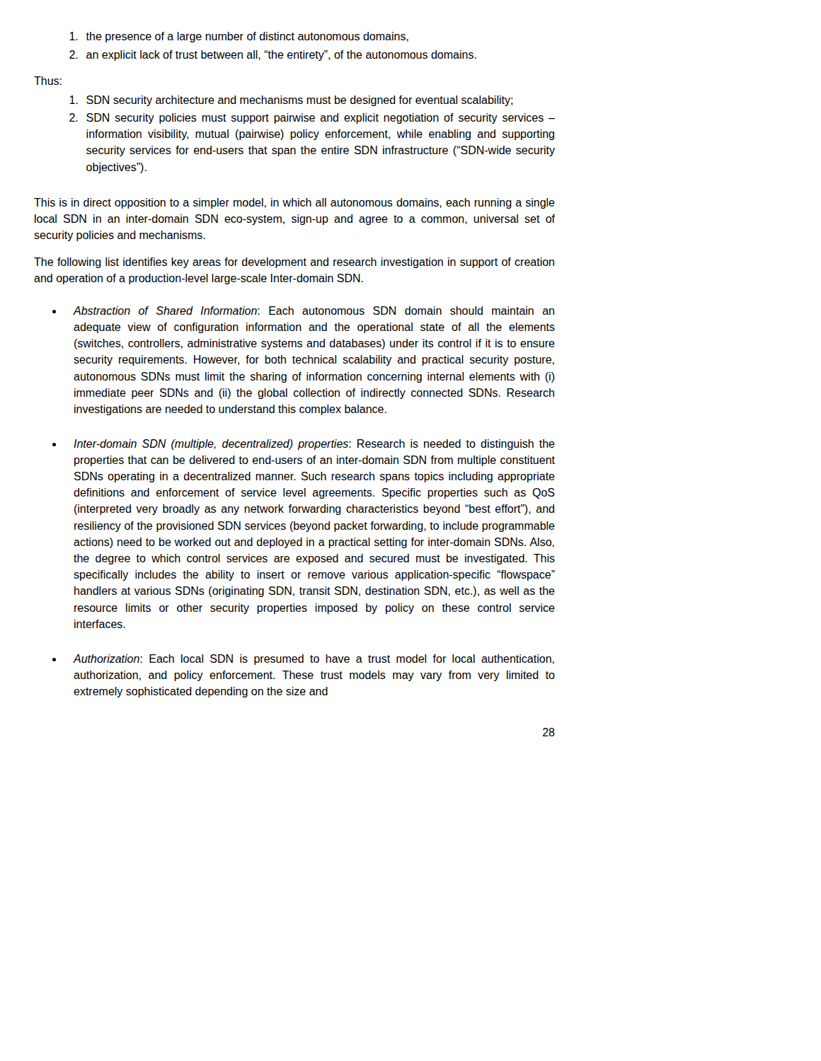the presence of a large number of distinct autonomous domains,
an explicit lack of trust between all, “the entirety”, of the autonomous domains.
Thus:
SDN security architecture and mechanisms must be designed for eventual scalability;
SDN security policies must support pairwise and explicit negotiation of security services – information visibility, mutual (pairwise) policy enforcement, while enabling and supporting security services for end-users that span the entire SDN infrastructure (“SDN-wide security objectives”).
This is in direct opposition to a simpler model, in which all autonomous domains, each running a single local SDN in an inter-domain SDN eco-system, sign-up and agree to a common, universal set of security policies and mechanisms.
The following list identifies key areas for development and research investigation in support of creation and operation of a production-level large-scale Inter-domain SDN.
Abstraction of Shared Information: Each autonomous SDN domain should maintain an adequate view of configuration information and the operational state of all the elements (switches, controllers, administrative systems and databases) under its control if it is to ensure security requirements. However, for both technical scalability and practical security posture, autonomous SDNs must limit the sharing of information concerning internal elements with (i) immediate peer SDNs and (ii) the global collection of indirectly connected SDNs. Research investigations are needed to understand this complex balance.
Inter-domain SDN (multiple, decentralized) properties: Research is needed to distinguish the properties that can be delivered to end-users of an inter-domain SDN from multiple constituent SDNs operating in a decentralized manner. Such research spans topics including appropriate definitions and enforcement of service level agreements. Specific properties such as QoS (interpreted very broadly as any network forwarding characteristics beyond “best effort”), and resiliency of the provisioned SDN services (beyond packet forwarding, to include programmable actions) need to be worked out and deployed in a practical setting for inter-domain SDNs. Also, the degree to which control services are exposed and secured must be investigated. This specifically includes the ability to insert or remove various application-specific “flowspace” handlers at various SDNs (originating SDN, transit SDN, destination SDN, etc.), as well as the resource limits or other security properties imposed by policy on these control service interfaces.
Authorization: Each local SDN is presumed to have a trust model for local authentication, authorization, and policy enforcement. These trust models may vary from very limited to extremely sophisticated depending on the size and
28